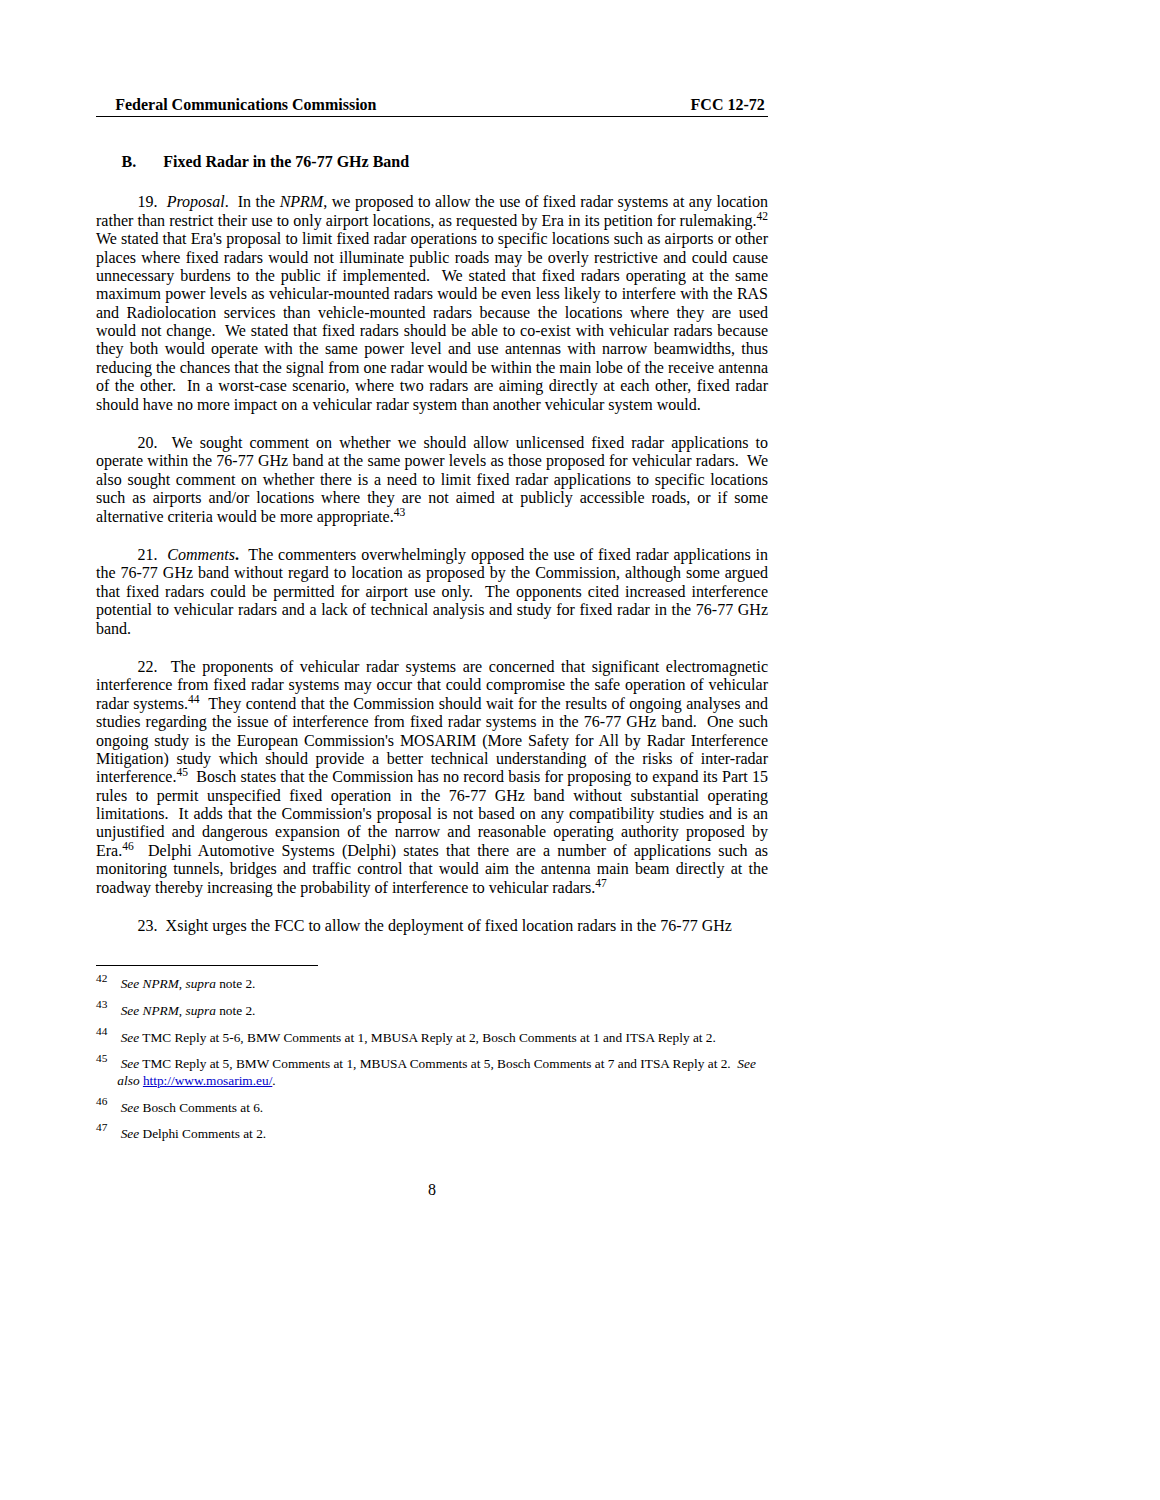Federal Communications Commission FCC 12-72
B. Fixed Radar in the 76-77 GHz Band
19. Proposal. In the NPRM, we proposed to allow the use of fixed radar systems at any location rather than restrict their use to only airport locations, as requested by Era in its petition for rulemaking.42 We stated that Era's proposal to limit fixed radar operations to specific locations such as airports or other places where fixed radars would not illuminate public roads may be overly restrictive and could cause unnecessary burdens to the public if implemented. We stated that fixed radars operating at the same maximum power levels as vehicular-mounted radars would be even less likely to interfere with the RAS and Radiolocation services than vehicle-mounted radars because the locations where they are used would not change. We stated that fixed radars should be able to co-exist with vehicular radars because they both would operate with the same power level and use antennas with narrow beamwidths, thus reducing the chances that the signal from one radar would be within the main lobe of the receive antenna of the other. In a worst-case scenario, where two radars are aiming directly at each other, fixed radar should have no more impact on a vehicular radar system than another vehicular system would.
20. We sought comment on whether we should allow unlicensed fixed radar applications to operate within the 76-77 GHz band at the same power levels as those proposed for vehicular radars. We also sought comment on whether there is a need to limit fixed radar applications to specific locations such as airports and/or locations where they are not aimed at publicly accessible roads, or if some alternative criteria would be more appropriate.43
21. Comments. The commenters overwhelmingly opposed the use of fixed radar applications in the 76-77 GHz band without regard to location as proposed by the Commission, although some argued that fixed radars could be permitted for airport use only. The opponents cited increased interference potential to vehicular radars and a lack of technical analysis and study for fixed radar in the 76-77 GHz band.
22. The proponents of vehicular radar systems are concerned that significant electromagnetic interference from fixed radar systems may occur that could compromise the safe operation of vehicular radar systems.44 They contend that the Commission should wait for the results of ongoing analyses and studies regarding the issue of interference from fixed radar systems in the 76-77 GHz band. One such ongoing study is the European Commission's MOSARIM (More Safety for All by Radar Interference Mitigation) study which should provide a better technical understanding of the risks of inter-radar interference.45 Bosch states that the Commission has no record basis for proposing to expand its Part 15 rules to permit unspecified fixed operation in the 76-77 GHz band without substantial operating limitations. It adds that the Commission's proposal is not based on any compatibility studies and is an unjustified and dangerous expansion of the narrow and reasonable operating authority proposed by Era.46 Delphi Automotive Systems (Delphi) states that there are a number of applications such as monitoring tunnels, bridges and traffic control that would aim the antenna main beam directly at the roadway thereby increasing the probability of interference to vehicular radars.47
23. Xsight urges the FCC to allow the deployment of fixed location radars in the 76-77 GHz
42 See NPRM, supra note 2.
43 See NPRM, supra note 2.
44 See TMC Reply at 5-6, BMW Comments at 1, MBUSA Reply at 2, Bosch Comments at 1 and ITSA Reply at 2.
45 See TMC Reply at 5, BMW Comments at 1, MBUSA Comments at 5, Bosch Comments at 7 and ITSA Reply at 2. See also http://www.mosarim.eu/.
46 See Bosch Comments at 6.
47 See Delphi Comments at 2.
8